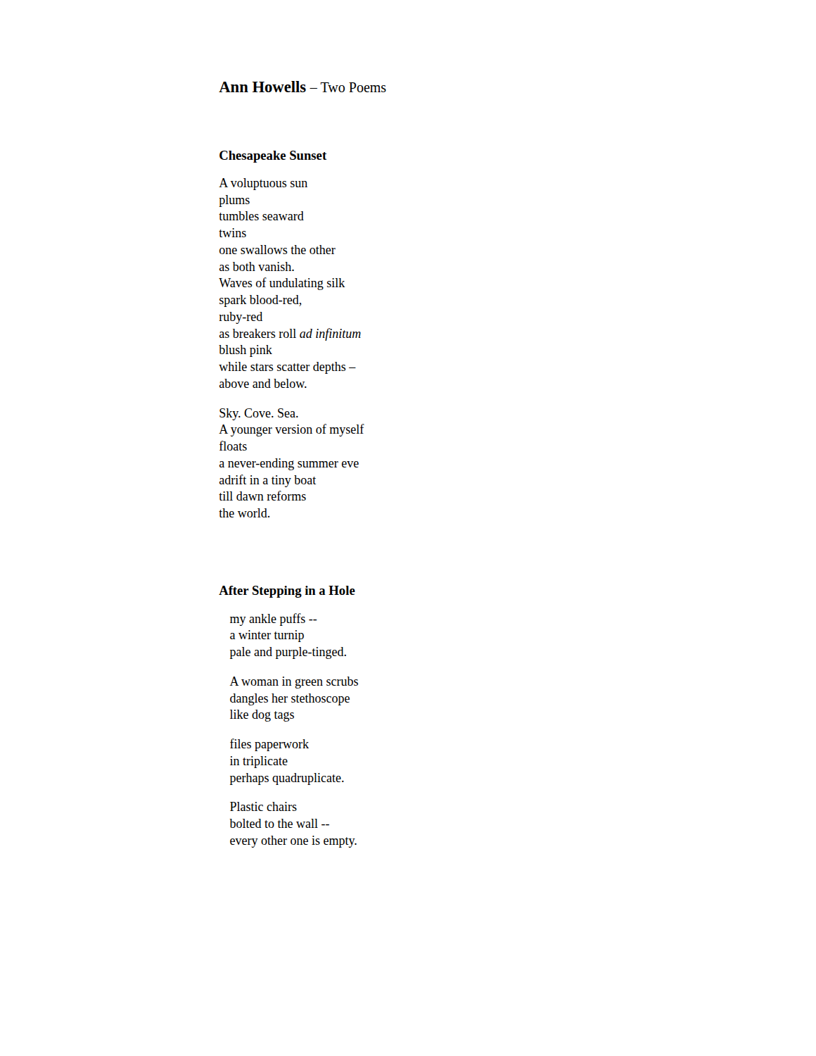Ann Howells – Two Poems
Chesapeake Sunset
A voluptuous sun
plums
tumbles seaward
twins
one swallows the other
as both vanish.
Waves of undulating silk
spark blood-red,
ruby-red
as breakers roll ad infinitum
blush pink
while stars scatter depths –
above and below.
Sky. Cove. Sea.
A younger version of myself
floats
a never-ending summer eve
adrift in a tiny boat
till dawn reforms
the world.
After Stepping in a Hole
my ankle puffs --
a winter turnip
pale and purple-tinged.
A woman in green scrubs
dangles her stethoscope
like dog tags
files paperwork
in triplicate
perhaps quadruplicate.
Plastic chairs
bolted to the wall --
every other one is empty.